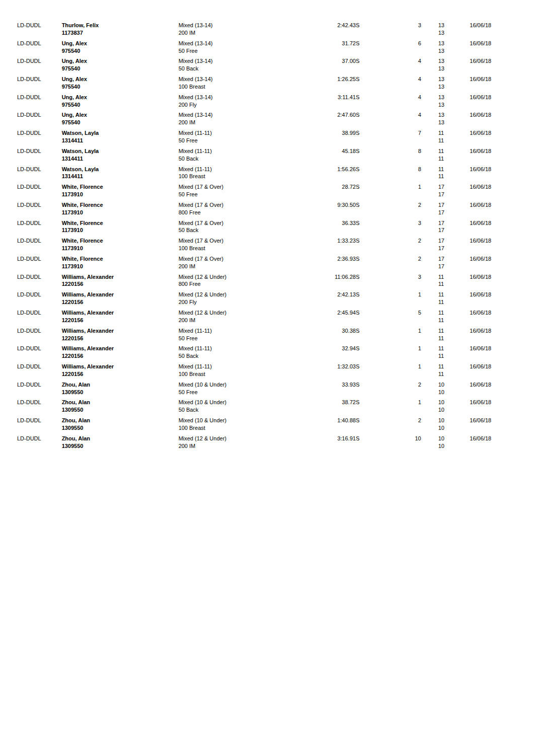| LD-DUDL | Thurlow, Felix 1173837 | Mixed (13-14) 200 IM | 2:42.43S | 3 | 13 13 | 16/06/18 |
| LD-DUDL | Ung, Alex 975540 | Mixed (13-14) 50 Free | 31.72S | 6 | 13 13 | 16/06/18 |
| LD-DUDL | Ung, Alex 975540 | Mixed (13-14) 50 Back | 37.00S | 4 | 13 13 | 16/06/18 |
| LD-DUDL | Ung, Alex 975540 | Mixed (13-14) 100 Breast | 1:26.25S | 4 | 13 13 | 16/06/18 |
| LD-DUDL | Ung, Alex 975540 | Mixed (13-14) 200 Fly | 3:11.41S | 4 | 13 13 | 16/06/18 |
| LD-DUDL | Ung, Alex 975540 | Mixed (13-14) 200 IM | 2:47.60S | 4 | 13 13 | 16/06/18 |
| LD-DUDL | Watson, Layla 1314411 | Mixed (11-11) 50 Free | 38.99S | 7 | 11 11 | 16/06/18 |
| LD-DUDL | Watson, Layla 1314411 | Mixed (11-11) 50 Back | 45.18S | 8 | 11 11 | 16/06/18 |
| LD-DUDL | Watson, Layla 1314411 | Mixed (11-11) 100 Breast | 1:56.26S | 8 | 11 11 | 16/06/18 |
| LD-DUDL | White, Florence 1173910 | Mixed (17 & Over) 50 Free | 28.72S | 1 | 17 17 | 16/06/18 |
| LD-DUDL | White, Florence 1173910 | Mixed (17 & Over) 800 Free | 9:30.50S | 2 | 17 17 | 16/06/18 |
| LD-DUDL | White, Florence 1173910 | Mixed (17 & Over) 50 Back | 36.33S | 3 | 17 17 | 16/06/18 |
| LD-DUDL | White, Florence 1173910 | Mixed (17 & Over) 100 Breast | 1:33.23S | 2 | 17 17 | 16/06/18 |
| LD-DUDL | White, Florence 1173910 | Mixed (17 & Over) 200 IM | 2:36.93S | 2 | 17 17 | 16/06/18 |
| LD-DUDL | Williams, Alexander 1220156 | Mixed (12 & Under) 800 Free | 11:06.28S | 3 | 11 11 | 16/06/18 |
| LD-DUDL | Williams, Alexander 1220156 | Mixed (12 & Under) 200 Fly | 2:42.13S | 1 | 11 11 | 16/06/18 |
| LD-DUDL | Williams, Alexander 1220156 | Mixed (12 & Under) 200 IM | 2:45.94S | 5 | 11 11 | 16/06/18 |
| LD-DUDL | Williams, Alexander 1220156 | Mixed (11-11) 50 Free | 30.38S | 1 | 11 11 | 16/06/18 |
| LD-DUDL | Williams, Alexander 1220156 | Mixed (11-11) 50 Back | 32.94S | 1 | 11 11 | 16/06/18 |
| LD-DUDL | Williams, Alexander 1220156 | Mixed (11-11) 100 Breast | 1:32.03S | 1 | 11 11 | 16/06/18 |
| LD-DUDL | Zhou, Alan 1309550 | Mixed (10 & Under) 50 Free | 33.93S | 2 | 10 10 | 16/06/18 |
| LD-DUDL | Zhou, Alan 1309550 | Mixed (10 & Under) 50 Back | 38.72S | 1 | 10 10 | 16/06/18 |
| LD-DUDL | Zhou, Alan 1309550 | Mixed (10 & Under) 100 Breast | 1:40.88S | 2 | 10 10 | 16/06/18 |
| LD-DUDL | Zhou, Alan 1309550 | Mixed (12 & Under) 200 IM | 3:16.91S | 10 | 10 10 | 16/06/18 |